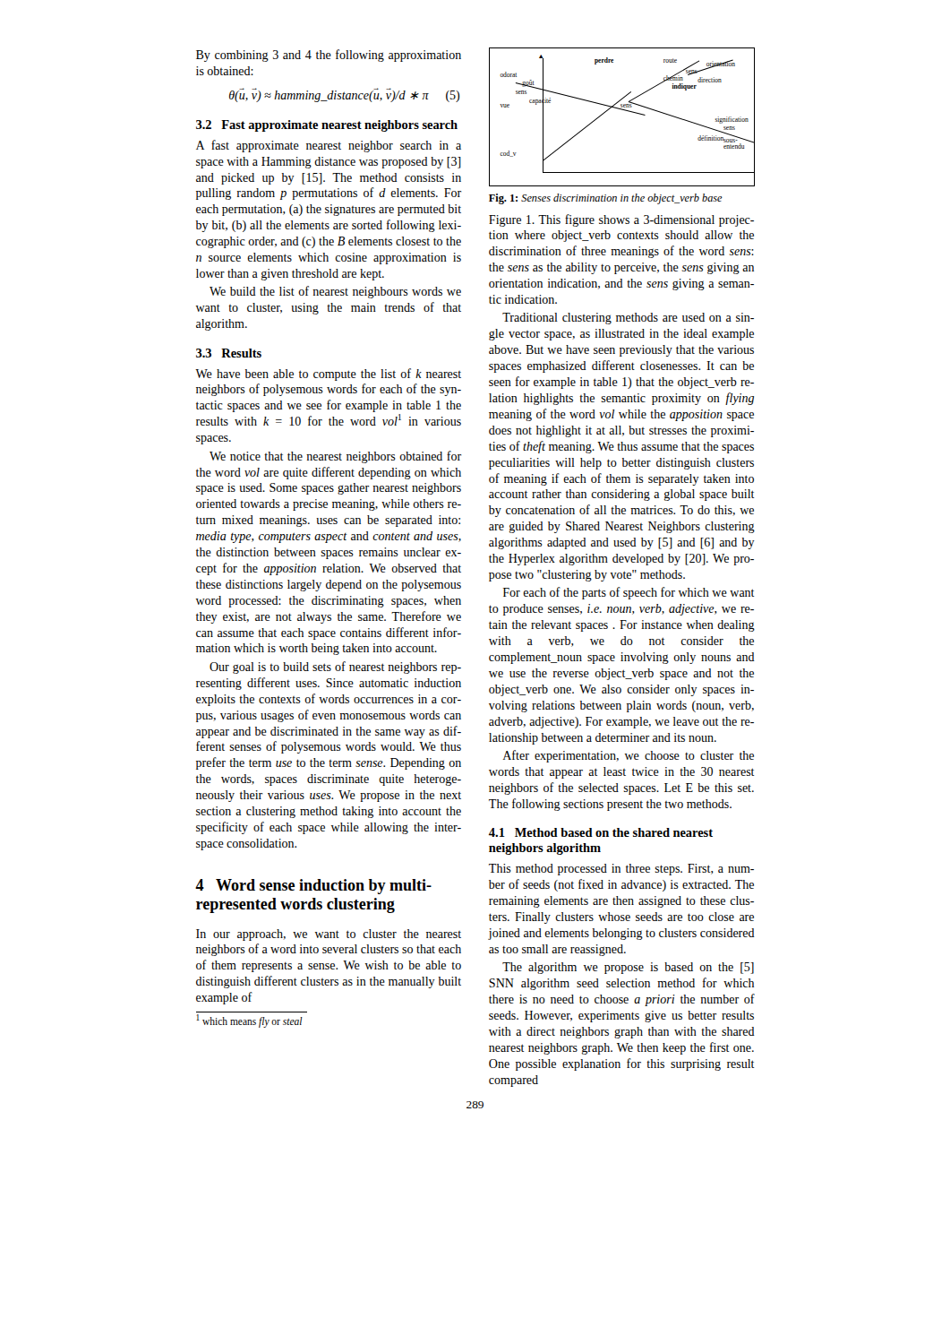By combining 3 and 4 the following approximation is obtained:
θ(u, v) ≈ hamming_distance(u, v)/d ∗ π (5)
3.2 Fast approximate nearest neighbors search
A fast approximate nearest neighbor search in a space with a Hamming distance was proposed by [3] and picked up by [15]. The method consists in pulling random p permutations of d elements. For each permutation, (a) the signatures are permuted bit by bit, (b) all the elements are sorted following lexicographic order, and (c) the B elements closest to the n source elements which cosine approximation is lower than a given threshold are kept.
We build the list of nearest neighbours words we want to cluster, using the main trends of that algorithm.
3.3 Results
We have been able to compute the list of k nearest neighbors of polysemous words for each of the syntactic spaces and we see for example in table 1 the results with k = 10 for the word vol1 in various spaces.
We notice that the nearest neighbors obtained for the word vol are quite different depending on which space is used. Some spaces gather nearest neighbors oriented towards a precise meaning, while others return mixed meanings. uses can be separated into: media type, computers aspect and content and uses, the distinction between spaces remains unclear except for the apposition relation. We observed that these distinctions largely depend on the polysemous word processed: the discriminating spaces, when they exist, are not always the same. Therefore we can assume that each space contains different information which is worth being taken into account.
Our goal is to build sets of nearest neighbors representing different uses. Since automatic induction exploits the contexts of words occurrences in a corpus, various usages of even monosemous words can appear and be discriminated in the same way as different senses of polysemous words would. We thus prefer the term use to the term sense. Depending on the words, spaces discriminate quite heterogeneously their various uses. We propose in the next section a clustering method taking into account the specificity of each space while allowing the inter-space consolidation.
4 Word sense induction by multi-represented words clustering
In our approach, we want to cluster the nearest neighbors of a word into several clusters so that each of them represents a sense. We wish to be able to distinguish different clusters as in the manually built example of
1 which means fly or steal
▶
▲
perdre
route
orientation
sens
chemin
direction
indiquer
odorat
goût
sens
capacité
vue
sens
signification
sens
connotation
définition
sous-
entendu
cod_v
expliquer
Fig. 1: Senses discrimination in the object_verb base
Figure 1. This figure shows a 3-dimensional projection where object_verb contexts should allow the discrimination of three meanings of the word sens: the sens as the ability to perceive, the sens giving an orientation indication, and the sens giving a semantic indication.
Traditional clustering methods are used on a single vector space, as illustrated in the ideal example above. But we have seen previously that the various spaces emphasized different closenesses. It can be seen for example in table 1) that the object_verb relation highlights the semantic proximity on flying meaning of the word vol while the apposition space does not highlight it at all, but stresses the proximities of theft meaning. We thus assume that the spaces peculiarities will help to better distinguish clusters of meaning if each of them is separately taken into account rather than considering a global space built by concatenation of all the matrices. To do this, we are guided by Shared Nearest Neighbors clustering algorithms adapted and used by [5] and [6] and by the Hyperlex algorithm developed by [20]. We propose two "clustering by vote" methods.
For each of the parts of speech for which we want to produce senses, i.e. noun, verb, adjective, we retain the relevant spaces . For instance when dealing with a verb, we do not consider the complement_noun space involving only nouns and we use the reverse object_verb space and not the object_verb one. We also consider only spaces involving relations between plain words (noun, verb, adverb, adjective). For example, we leave out the relationship between a determiner and its noun.
After experimentation, we choose to cluster the words that appear at least twice in the 30 nearest neighbors of the selected spaces. Let E be this set. The following sections present the two methods.
4.1 Method based on the shared nearest neighbors algorithm
This method processed in three steps. First, a number of seeds (not fixed in advance) is extracted. The remaining elements are then assigned to these clusters. Finally clusters whose seeds are too close are joined and elements belonging to clusters considered as too small are reassigned.
The algorithm we propose is based on the [5] SNN algorithm seed selection method for which there is no need to choose a priori the number of seeds. However, experiments give us better results with a direct neighbors graph than with the shared nearest neighbors graph. We then keep the first one. One possible explanation for this surprising result compared
289